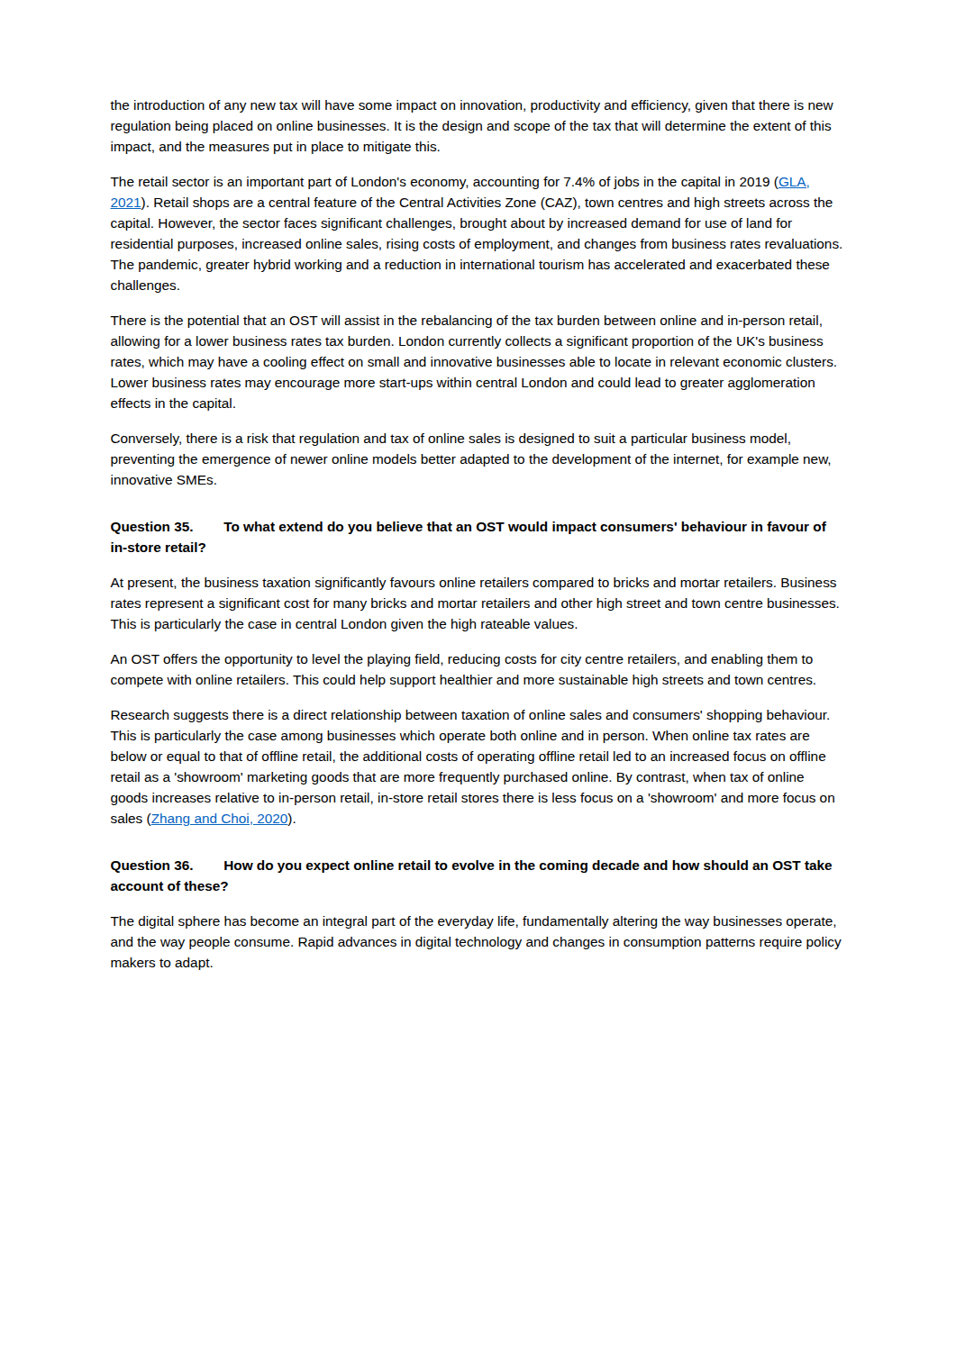the introduction of any new tax will have some impact on innovation, productivity and efficiency, given that there is new regulation being placed on online businesses. It is the design and scope of the tax that will determine the extent of this impact, and the measures put in place to mitigate this.
The retail sector is an important part of London's economy, accounting for 7.4% of jobs in the capital in 2019 (GLA, 2021). Retail shops are a central feature of the Central Activities Zone (CAZ), town centres and high streets across the capital. However, the sector faces significant challenges, brought about by increased demand for use of land for residential purposes, increased online sales, rising costs of employment, and changes from business rates revaluations. The pandemic, greater hybrid working and a reduction in international tourism has accelerated and exacerbated these challenges.
There is the potential that an OST will assist in the rebalancing of the tax burden between online and in-person retail, allowing for a lower business rates tax burden. London currently collects a significant proportion of the UK's business rates, which may have a cooling effect on small and innovative businesses able to locate in relevant economic clusters. Lower business rates may encourage more start-ups within central London and could lead to greater agglomeration effects in the capital.
Conversely, there is a risk that regulation and tax of online sales is designed to suit a particular business model, preventing the emergence of newer online models better adapted to the development of the internet, for example new, innovative SMEs.
Question 35. To what extend do you believe that an OST would impact consumers' behaviour in favour of in-store retail?
At present, the business taxation significantly favours online retailers compared to bricks and mortar retailers. Business rates represent a significant cost for many bricks and mortar retailers and other high street and town centre businesses. This is particularly the case in central London given the high rateable values.
An OST offers the opportunity to level the playing field, reducing costs for city centre retailers, and enabling them to compete with online retailers. This could help support healthier and more sustainable high streets and town centres.
Research suggests there is a direct relationship between taxation of online sales and consumers' shopping behaviour. This is particularly the case among businesses which operate both online and in person. When online tax rates are below or equal to that of offline retail, the additional costs of operating offline retail led to an increased focus on offline retail as a 'showroom' marketing goods that are more frequently purchased online. By contrast, when tax of online goods increases relative to in-person retail, in-store retail stores there is less focus on a 'showroom' and more focus on sales (Zhang and Choi, 2020).
Question 36. How do you expect online retail to evolve in the coming decade and how should an OST take account of these?
The digital sphere has become an integral part of the everyday life, fundamentally altering the way businesses operate, and the way people consume. Rapid advances in digital technology and changes in consumption patterns require policy makers to adapt.